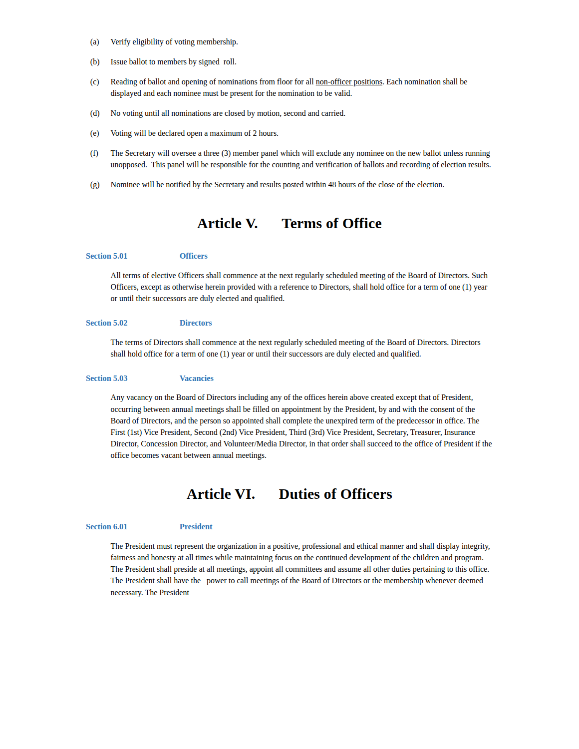(a) Verify eligibility of voting membership.
(b) Issue ballot to members by signed roll.
(c) Reading of ballot and opening of nominations from floor for all non-officer positions. Each nomination shall be displayed and each nominee must be present for the nomination to be valid.
(d) No voting until all nominations are closed by motion, second and carried.
(e) Voting will be declared open a maximum of 2 hours.
(f) The Secretary will oversee a three (3) member panel which will exclude any nominee on the new ballot unless running unopposed. This panel will be responsible for the counting and verification of ballots and recording of election results.
(g) Nominee will be notified by the Secretary and results posted within 48 hours of the close of the election.
Article V. Terms of Office
Section 5.01 Officers
All terms of elective Officers shall commence at the next regularly scheduled meeting of the Board of Directors. Such Officers, except as otherwise herein provided with a reference to Directors, shall hold office for a term of one (1) year or until their successors are duly elected and qualified.
Section 5.02 Directors
The terms of Directors shall commence at the next regularly scheduled meeting of the Board of Directors. Directors shall hold office for a term of one (1) year or until their successors are duly elected and qualified.
Section 5.03 Vacancies
Any vacancy on the Board of Directors including any of the offices herein above created except that of President, occurring between annual meetings shall be filled on appointment by the President, by and with the consent of the Board of Directors, and the person so appointed shall complete the unexpired term of the predecessor in office. The First (1st) Vice President, Second (2nd) Vice President, Third (3rd) Vice President, Secretary, Treasurer, Insurance Director, Concession Director, and Volunteer/Media Director, in that order shall succeed to the office of President if the office becomes vacant between annual meetings.
Article VI. Duties of Officers
Section 6.01 President
The President must represent the organization in a positive, professional and ethical manner and shall display integrity, fairness and honesty at all times while maintaining focus on the continued development of the children and program. The President shall preside at all meetings, appoint all committees and assume all other duties pertaining to this office. The President shall have the power to call meetings of the Board of Directors or the membership whenever deemed necessary. The President